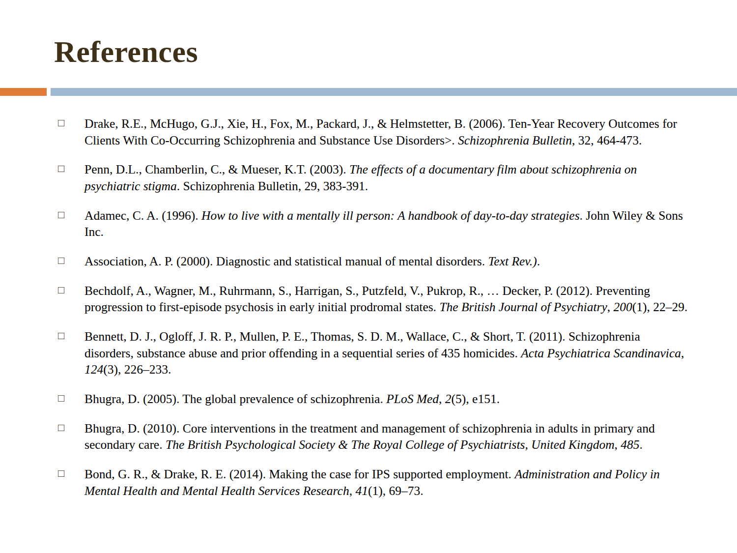References
Drake, R.E., McHugo, G.J., Xie, H., Fox, M., Packard, J., & Helmstetter, B. (2006). Ten-Year Recovery Outcomes for Clients With Co-Occurring Schizophrenia and Substance Use Disorders>. Schizophrenia Bulletin, 32, 464-473.
Penn, D.L., Chamberlin, C., & Mueser, K.T. (2003). The effects of a documentary film about schizophrenia on psychiatric stigma. Schizophrenia Bulletin, 29, 383-391.
Adamec, C. A. (1996). How to live with a mentally ill person: A handbook of day-to-day strategies. John Wiley & Sons Inc.
Association, A. P. (2000). Diagnostic and statistical manual of mental disorders. Text Rev.).
Bechdolf, A., Wagner, M., Ruhrmann, S., Harrigan, S., Putzfeld, V., Pukrop, R., … Decker, P. (2012). Preventing progression to first-episode psychosis in early initial prodromal states. The British Journal of Psychiatry, 200(1), 22–29.
Bennett, D. J., Ogloff, J. R. P., Mullen, P. E., Thomas, S. D. M., Wallace, C., & Short, T. (2011). Schizophrenia disorders, substance abuse and prior offending in a sequential series of 435 homicides. Acta Psychiatrica Scandinavica, 124(3), 226–233.
Bhugra, D. (2005). The global prevalence of schizophrenia. PLoS Med, 2(5), e151.
Bhugra, D. (2010). Core interventions in the treatment and management of schizophrenia in adults in primary and secondary care. The British Psychological Society & The Royal College of Psychiatrists, United Kingdom, 485.
Bond, G. R., & Drake, R. E. (2014). Making the case for IPS supported employment. Administration and Policy in Mental Health and Mental Health Services Research, 41(1), 69–73.